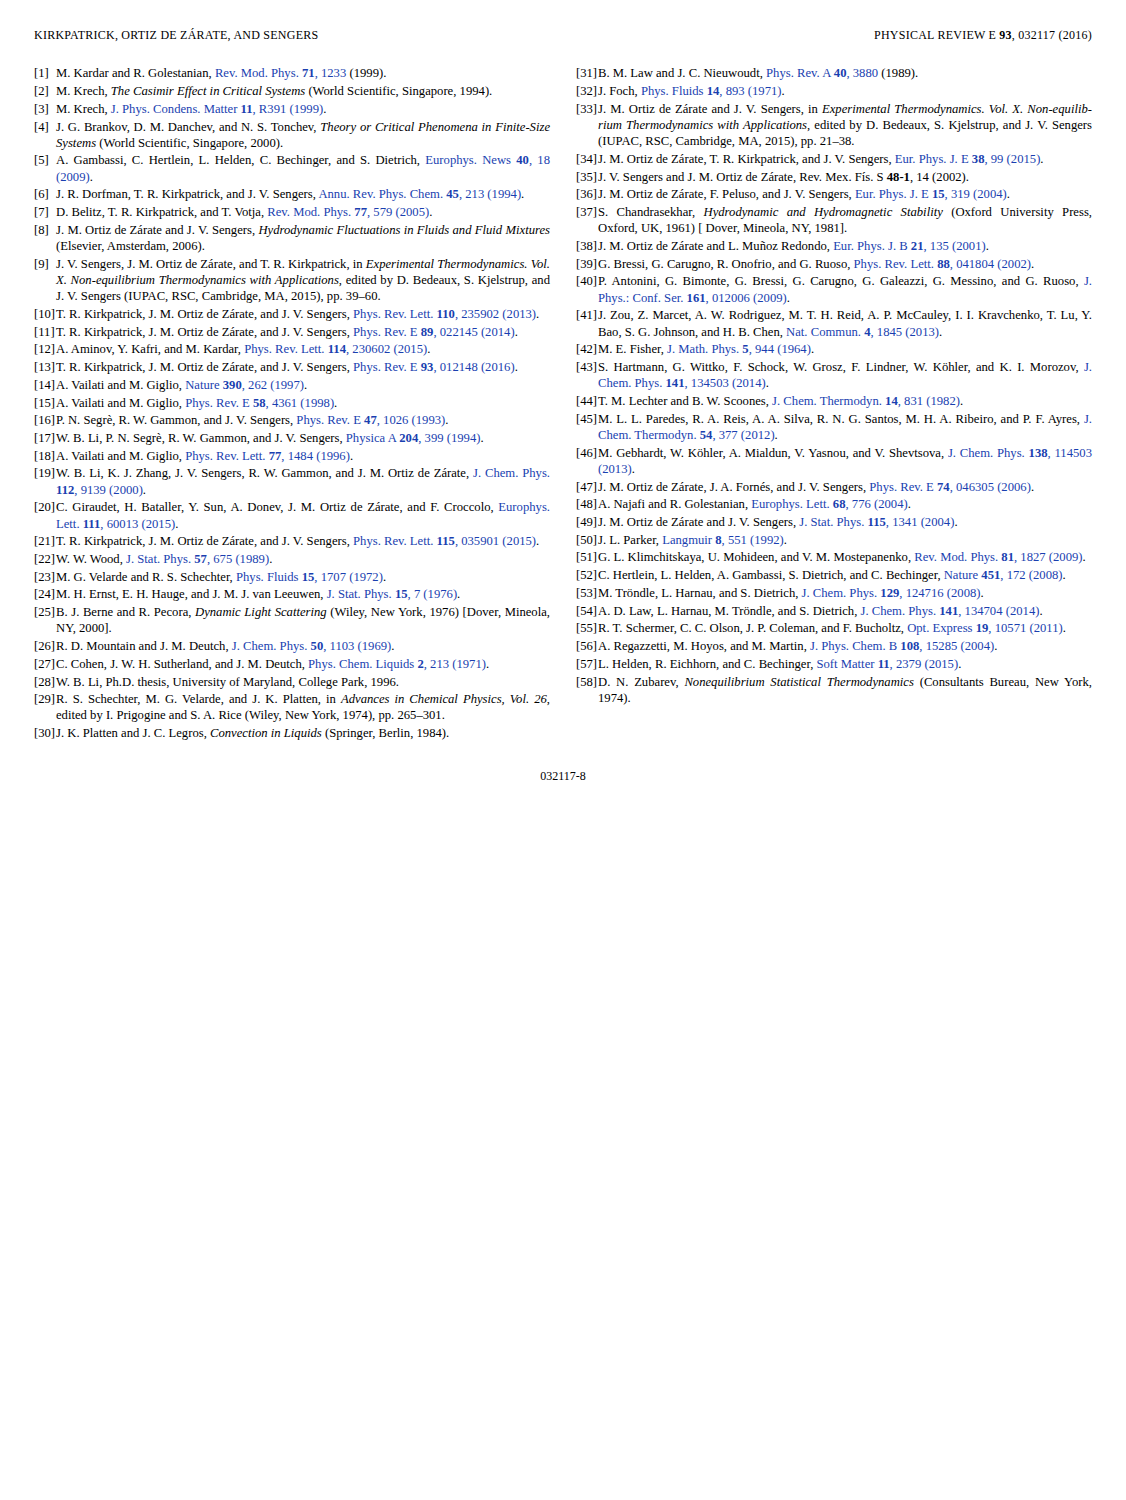Kirkpatrick, Ortiz de Zárate, and Sengers
Physical Review E 93, 032117 (2016)
[1] M. Kardar and R. Golestanian, Rev. Mod. Phys. 71, 1233 (1999).
[2] M. Krech, The Casimir Effect in Critical Systems (World Scientific, Singapore, 1994).
[3] M. Krech, J. Phys. Condens. Matter 11, R391 (1999).
[4] J. G. Brankov, D. M. Danchev, and N. S. Tonchev, Theory or Critical Phenomena in Finite-Size Systems (World Scientific, Singapore, 2000).
[5] A. Gambassi, C. Hertlein, L. Helden, C. Bechinger, and S. Dietrich, Europhys. News 40, 18 (2009).
[6] J. R. Dorfman, T. R. Kirkpatrick, and J. V. Sengers, Annu. Rev. Phys. Chem. 45, 213 (1994).
[7] D. Belitz, T. R. Kirkpatrick, and T. Votja, Rev. Mod. Phys. 77, 579 (2005).
[8] J. M. Ortiz de Zárate and J. V. Sengers, Hydrodynamic Fluctuations in Fluids and Fluid Mixtures (Elsevier, Amsterdam, 2006).
[9] J. V. Sengers, J. M. Ortiz de Zárate, and T. R. Kirkpatrick, in Experimental Thermodynamics. Vol. X. Non-equilibrium Thermodynamics with Applications, edited by D. Bedeaux, S. Kjelstrup, and J. V. Sengers (IUPAC, RSC, Cambridge, MA, 2015), pp. 39–60.
[10] T. R. Kirkpatrick, J. M. Ortiz de Zárate, and J. V. Sengers, Phys. Rev. Lett. 110, 235902 (2013).
[11] T. R. Kirkpatrick, J. M. Ortiz de Zárate, and J. V. Sengers, Phys. Rev. E 89, 022145 (2014).
[12] A. Aminov, Y. Kafri, and M. Kardar, Phys. Rev. Lett. 114, 230602 (2015).
[13] T. R. Kirkpatrick, J. M. Ortiz de Zárate, and J. V. Sengers, Phys. Rev. E 93, 012148 (2016).
[14] A. Vailati and M. Giglio, Nature 390, 262 (1997).
[15] A. Vailati and M. Giglio, Phys. Rev. E 58, 4361 (1998).
[16] P. N. Segrè, R. W. Gammon, and J. V. Sengers, Phys. Rev. E 47, 1026 (1993).
[17] W. B. Li, P. N. Segrè, R. W. Gammon, and J. V. Sengers, Physica A 204, 399 (1994).
[18] A. Vailati and M. Giglio, Phys. Rev. Lett. 77, 1484 (1996).
[19] W. B. Li, K. J. Zhang, J. V. Sengers, R. W. Gammon, and J. M. Ortiz de Zárate, J. Chem. Phys. 112, 9139 (2000).
[20] C. Giraudet, H. Bataller, Y. Sun, A. Donev, J. M. Ortiz de Zárate, and F. Croccolo, Europhys. Lett. 111, 60013 (2015).
[21] T. R. Kirkpatrick, J. M. Ortiz de Zárate, and J. V. Sengers, Phys. Rev. Lett. 115, 035901 (2015).
[22] W. W. Wood, J. Stat. Phys. 57, 675 (1989).
[23] M. G. Velarde and R. S. Schechter, Phys. Fluids 15, 1707 (1972).
[24] M. H. Ernst, E. H. Hauge, and J. M. J. van Leeuwen, J. Stat. Phys. 15, 7 (1976).
[25] B. J. Berne and R. Pecora, Dynamic Light Scattering (Wiley, New York, 1976) [Dover, Mineola, NY, 2000].
[26] R. D. Mountain and J. M. Deutch, J. Chem. Phys. 50, 1103 (1969).
[27] C. Cohen, J. W. H. Sutherland, and J. M. Deutch, Phys. Chem. Liquids 2, 213 (1971).
[28] W. B. Li, Ph.D. thesis, University of Maryland, College Park, 1996.
[29] R. S. Schechter, M. G. Velarde, and J. K. Platten, in Advances in Chemical Physics, Vol. 26, edited by I. Prigogine and S. A. Rice (Wiley, New York, 1974), pp. 265–301.
[30] J. K. Platten and J. C. Legros, Convection in Liquids (Springer, Berlin, 1984).
[31] B. M. Law and J. C. Nieuwoudt, Phys. Rev. A 40, 3880 (1989).
[32] J. Foch, Phys. Fluids 14, 893 (1971).
[33] J. M. Ortiz de Zárate and J. V. Sengers, in Experimental Thermodynamics. Vol. X. Non-equilibrium Thermodynamics with Applications, edited by D. Bedeaux, S. Kjelstrup, and J. V. Sengers (IUPAC, RSC, Cambridge, MA, 2015), pp. 21–38.
[34] J. M. Ortiz de Zárate, T. R. Kirkpatrick, and J. V. Sengers, Eur. Phys. J. E 38, 99 (2015).
[35] J. V. Sengers and J. M. Ortiz de Zárate, Rev. Mex. Fís. S 48-1, 14 (2002).
[36] J. M. Ortiz de Zárate, F. Peluso, and J. V. Sengers, Eur. Phys. J. E 15, 319 (2004).
[37] S. Chandrasekhar, Hydrodynamic and Hydromagnetic Stability (Oxford University Press, Oxford, UK, 1961) [ Dover, Mineola, NY, 1981].
[38] J. M. Ortiz de Zárate and L. Muñoz Redondo, Eur. Phys. J. B 21, 135 (2001).
[39] G. Bressi, G. Carugno, R. Onofrio, and G. Ruoso, Phys. Rev. Lett. 88, 041804 (2002).
[40] P. Antonini, G. Bimonte, G. Bressi, G. Carugno, G. Galeazzi, G. Messino, and G. Ruoso, J. Phys.: Conf. Ser. 161, 012006 (2009).
[41] J. Zou, Z. Marcet, A. W. Rodriguez, M. T. H. Reid, A. P. McCauley, I. I. Kravchenko, T. Lu, Y. Bao, S. G. Johnson, and H. B. Chen, Nat. Commun. 4, 1845 (2013).
[42] M. E. Fisher, J. Math. Phys. 5, 944 (1964).
[43] S. Hartmann, G. Wittko, F. Schock, W. Grosz, F. Lindner, W. Köhler, and K. I. Morozov, J. Chem. Phys. 141, 134503 (2014).
[44] T. M. Lechter and B. W. Scoones, J. Chem. Thermodyn. 14, 831 (1982).
[45] M. L. L. Paredes, R. A. Reis, A. A. Silva, R. N. G. Santos, M. H. A. Ribeiro, and P. F. Ayres, J. Chem. Thermodyn. 54, 377 (2012).
[46] M. Gebhardt, W. Köhler, A. Mialdun, V. Yasnou, and V. Shevtsova, J. Chem. Phys. 138, 114503 (2013).
[47] J. M. Ortiz de Zárate, J. A. Fornés, and J. V. Sengers, Phys. Rev. E 74, 046305 (2006).
[48] A. Najafi and R. Golestanian, Europhys. Lett. 68, 776 (2004).
[49] J. M. Ortiz de Zárate and J. V. Sengers, J. Stat. Phys. 115, 1341 (2004).
[50] J. L. Parker, Langmuir 8, 551 (1992).
[51] G. L. Klimchitskaya, U. Mohideen, and V. M. Mostepanenko, Rev. Mod. Phys. 81, 1827 (2009).
[52] C. Hertlein, L. Helden, A. Gambassi, S. Dietrich, and C. Bechinger, Nature 451, 172 (2008).
[53] M. Tröndle, L. Harnau, and S. Dietrich, J. Chem. Phys. 129, 124716 (2008).
[54] A. D. Law, L. Harnau, M. Tröndle, and S. Dietrich, J. Chem. Phys. 141, 134704 (2014).
[55] R. T. Schermer, C. C. Olson, J. P. Coleman, and F. Bucholtz, Opt. Express 19, 10571 (2011).
[56] A. Regazzetti, M. Hoyos, and M. Martin, J. Phys. Chem. B 108, 15285 (2004).
[57] L. Helden, R. Eichhorn, and C. Bechinger, Soft Matter 11, 2379 (2015).
[58] D. N. Zubarev, Nonequilibrium Statistical Thermodynamics (Consultants Bureau, New York, 1974).
032117-8